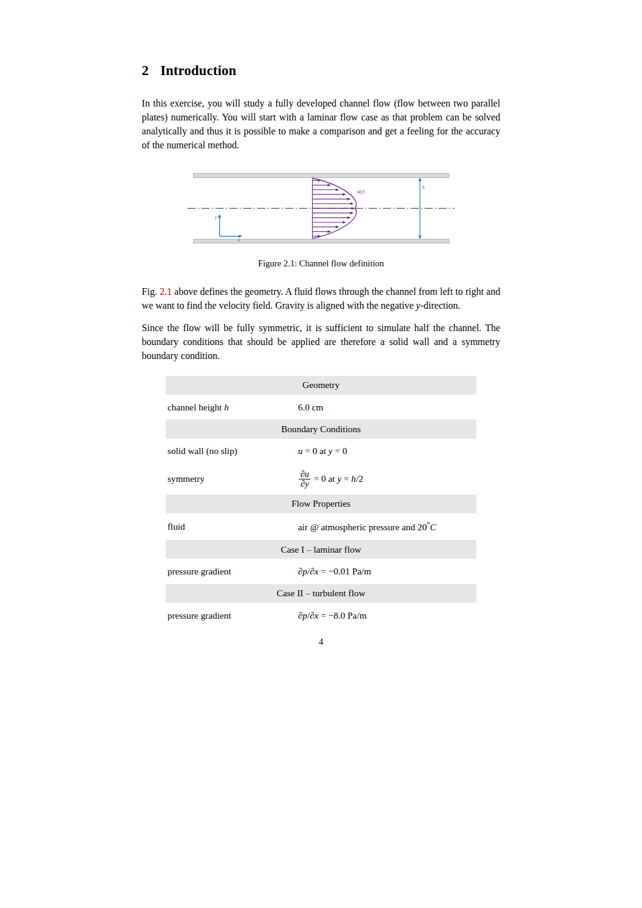2 Introduction
In this exercise, you will study a fully developed channel flow (flow between two parallel plates) numerically. You will start with a laminar flow case as that problem can be solved analytically and thus it is possible to make a comparison and get a feeling for the accuracy of the numerical method.
y x u(y) h
Figure 2.1: Channel flow definition
Fig. 2.1 above defines the geometry. A fluid flows through the channel from left to right and we want to find the velocity field. Gravity is aligned with the negative y-direction.
Since the flow will be fully symmetric, it is sufficient to simulate half the channel. The boundary conditions that should be applied are therefore a solid wall and a symmetry boundary condition.
| Geometry |
| channel height h | 6.0 cm |
| Boundary Conditions |
| solid wall (no slip) | u = 0 at y = 0 |
| symmetry | ∂ u ∂ y = 0 at y = h /2 |
| Flow Properties |
| fluid | air @ atmospheric pressure and 20 ° C |
| Case I – laminar flow |
| pressure gradient | ∂ p /∂ x = −0.01 Pa/m |
| Case II – turbulent flow |
| pressure gradient | ∂ p /∂ x = −8.0 Pa/m |
4